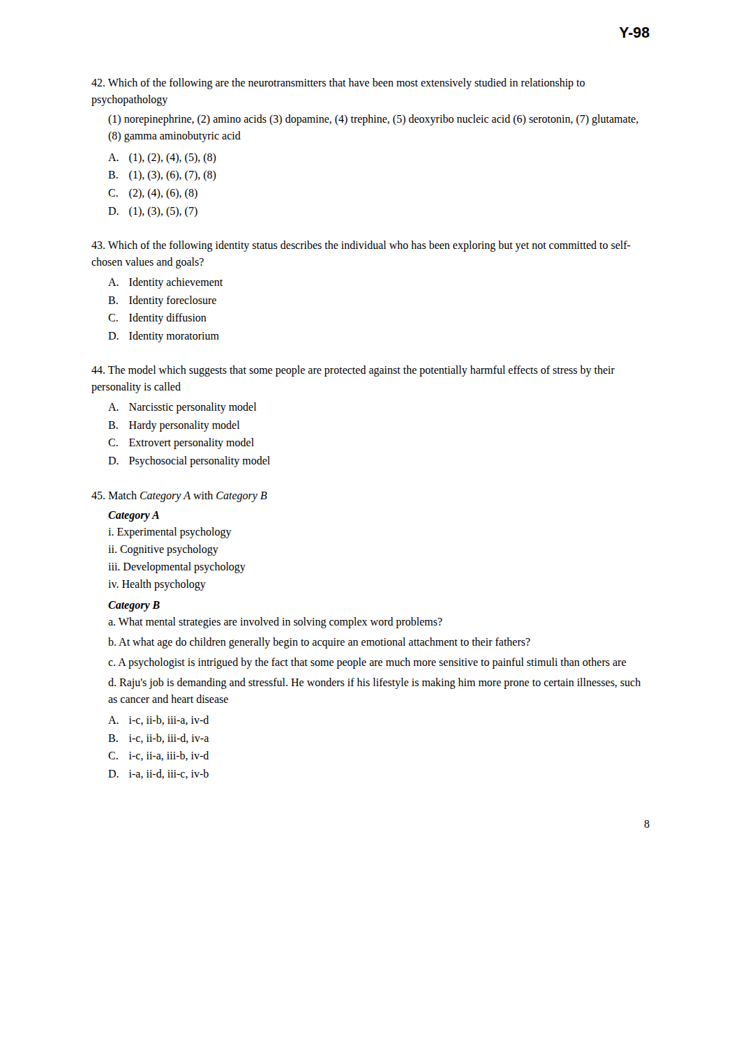Y-98
42. Which of the following are the neurotransmitters that have been most extensively studied in relationship to psychopathology (1) norepinephrine, (2) amino acids (3) dopamine, (4) trephine, (5) deoxyribo nucleic acid (6) serotonin, (7) glutamate, (8) gamma aminobutyric acid
A. (1), (2), (4), (5), (8)
B. (1), (3), (6), (7), (8)
C. (2), (4), (6), (8)
D. (1), (3), (5), (7)
43. Which of the following identity status describes the individual who has been exploring but yet not committed to self-chosen values and goals?
A. Identity achievement
B. Identity foreclosure
C. Identity diffusion
D. Identity moratorium
44. The model which suggests that some people are protected against the potentially harmful effects of stress by their personality is called
A. Narcisstic personality model
B. Hardy personality model
C. Extrovert personality model
D. Psychosocial personality model
45. Match Category A with Category B Category A
i. Experimental psychology
ii. Cognitive psychology
iii. Developmental psychology
iv. Health psychology
Category B
a. What mental strategies are involved in solving complex word problems?
b. At what age do children generally begin to acquire an emotional attachment to their fathers?
c. A psychologist is intrigued by the fact that some people are much more sensitive to painful stimuli than others are
d. Raju's job is demanding and stressful. He wonders if his lifestyle is making him more prone to certain illnesses, such as cancer and heart disease
A. i-c, ii-b, iii-a, iv-d
B. i-c, ii-b, iii-d, iv-a
C. i-c, ii-a, iii-b, iv-d
D. i-a, ii-d, iii-c, iv-b
8